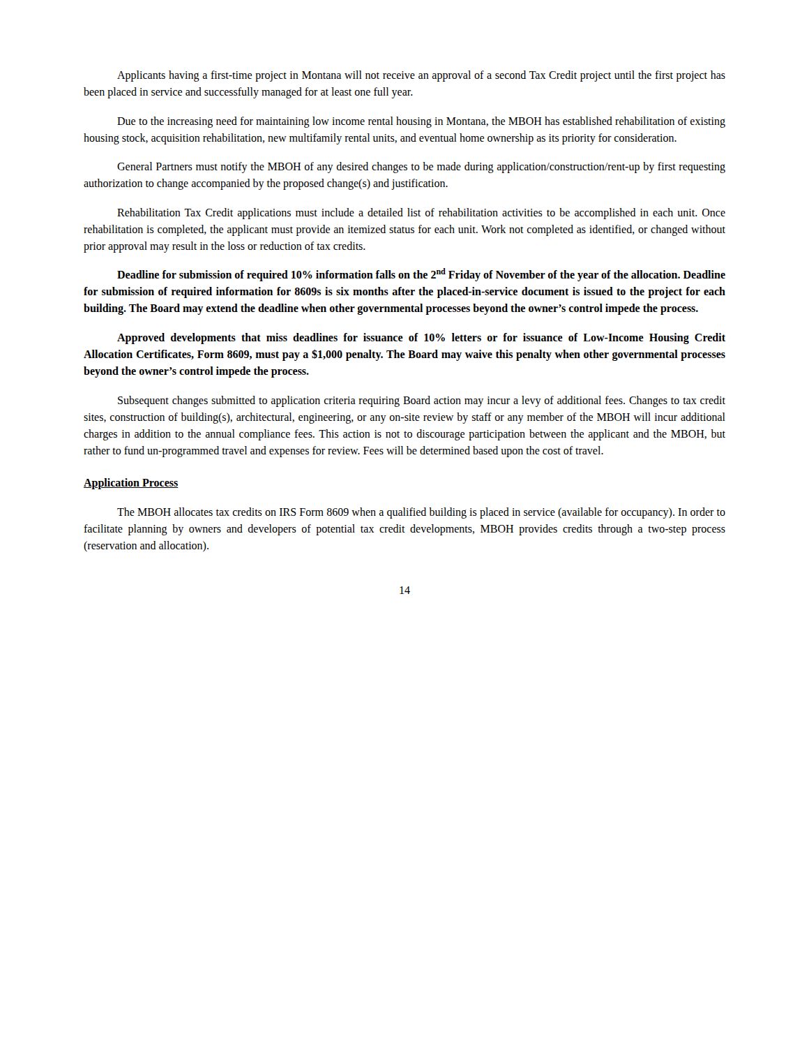Applicants having a first-time project in Montana will not receive an approval of a second Tax Credit project until the first project has been placed in service and successfully managed for at least one full year.
Due to the increasing need for maintaining low income rental housing in Montana, the MBOH has established rehabilitation of existing housing stock, acquisition rehabilitation, new multifamily rental units, and eventual home ownership as its priority for consideration.
General Partners must notify the MBOH of any desired changes to be made during application/construction/rent-up by first requesting authorization to change accompanied by the proposed change(s) and justification.
Rehabilitation Tax Credit applications must include a detailed list of rehabilitation activities to be accomplished in each unit. Once rehabilitation is completed, the applicant must provide an itemized status for each unit. Work not completed as identified, or changed without prior approval may result in the loss or reduction of tax credits.
Deadline for submission of required 10% information falls on the 2nd Friday of November of the year of the allocation. Deadline for submission of required information for 8609s is six months after the placed-in-service document is issued to the project for each building. The Board may extend the deadline when other governmental processes beyond the owner’s control impede the process.
Approved developments that miss deadlines for issuance of 10% letters or for issuance of Low-Income Housing Credit Allocation Certificates, Form 8609, must pay a $1,000 penalty. The Board may waive this penalty when other governmental processes beyond the owner’s control impede the process.
Subsequent changes submitted to application criteria requiring Board action may incur a levy of additional fees. Changes to tax credit sites, construction of building(s), architectural, engineering, or any on-site review by staff or any member of the MBOH will incur additional charges in addition to the annual compliance fees. This action is not to discourage participation between the applicant and the MBOH, but rather to fund un-programmed travel and expenses for review. Fees will be determined based upon the cost of travel.
Application Process
The MBOH allocates tax credits on IRS Form 8609 when a qualified building is placed in service (available for occupancy). In order to facilitate planning by owners and developers of potential tax credit developments, MBOH provides credits through a two-step process (reservation and allocation).
14